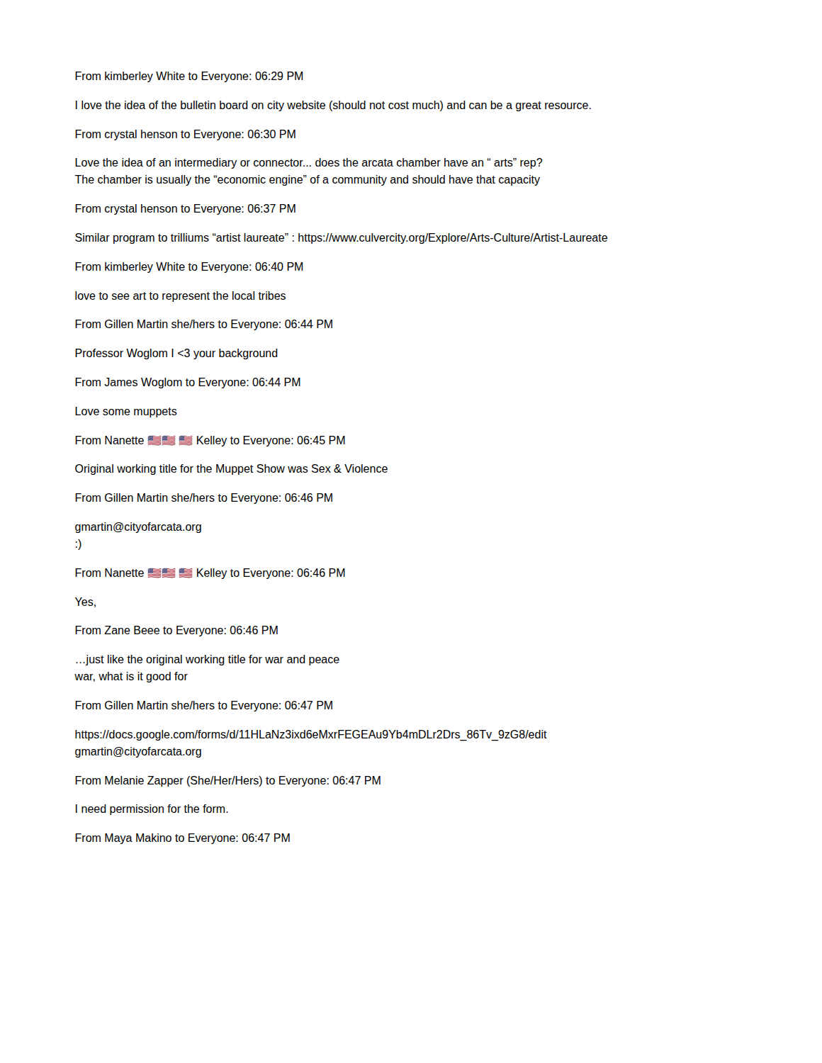From kimberley White to Everyone: 06:29 PM
I love the idea of the bulletin board on city website (should not cost much) and can be a great resource.
From crystal henson to Everyone: 06:30 PM
Love the idea of an intermediary or connector... does the arcata chamber have an “ arts” rep? The chamber is usually the “economic engine” of a community and should have that capacity
From crystal henson to Everyone: 06:37 PM
Similar program to trilliums “artist laureate” : https://www.culvercity.org/Explore/Arts-Culture/Artist-Laureate
From kimberley White to Everyone: 06:40 PM
love to see art to represent the local tribes
From Gillen Martin she/hers to Everyone: 06:44 PM
Professor Woglom I <3 your background
From James Woglom to Everyone: 06:44 PM
Love some muppets
From Nanette 🇺🇸🇺🇸 🇺🇸 Kelley to Everyone: 06:45 PM
Original working title for the Muppet Show was Sex & Violence
From Gillen Martin she/hers to Everyone: 06:46 PM
gmartin@cityofarcata.org :)
From Nanette 🇺🇸🇺🇸 🇺🇸 Kelley to Everyone: 06:46 PM
Yes,
From Zane Beee to Everyone: 06:46 PM
…just like the original working title for war and peace war, what is it good for
From Gillen Martin she/hers to Everyone: 06:47 PM
https://docs.google.com/forms/d/11HLaNz3ixd6eMxrFEGEAu9Yb4mDLr2Drs_86Tv_9zG8/edit gmartin@cityofarcata.org
From Melanie Zapper (She/Her/Hers) to Everyone: 06:47 PM
I need permission for the form.
From Maya Makino to Everyone: 06:47 PM